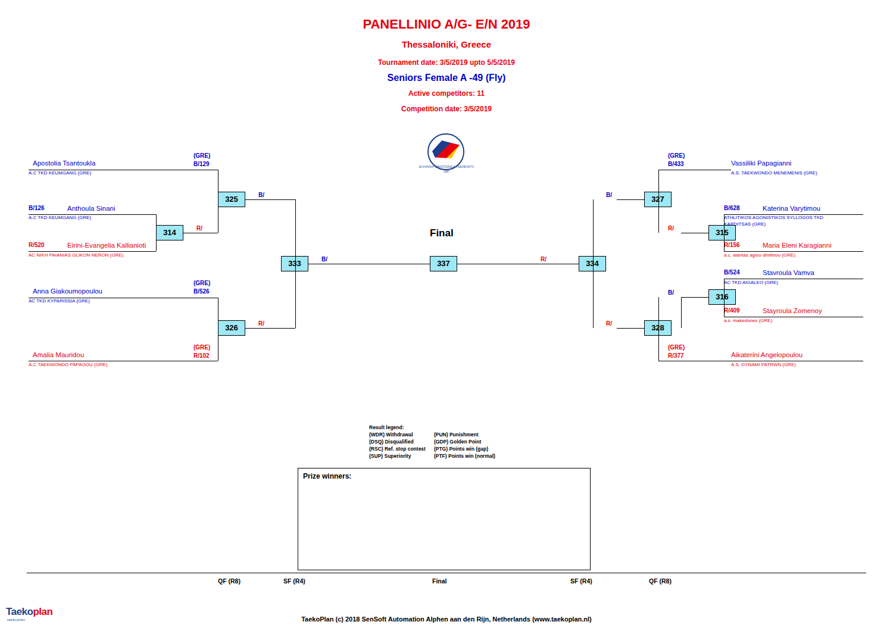PANELLINIO A/G- E/N 2019
Thessaloniki, Greece
Tournament date: 3/5/2019 upto 5/5/2019
Seniors Female A -49 (Fly)
Active competitors: 11
Competition date: 3/5/2019
ΕΛΛΗΝΙΚΗ ΟΜΟΣΠΟΝΔΙΑ ΤΑΕΚΒΟΝΤΟ
1987
Apostolia Tsantoukla
A.C TKD KEUMGANG (GRE)
(GRE)
B/129
B/126
Anthoula Sinani
A.C TKD KEUMGANG (GRE)
R/520
Eirini-Evangelia Kallianioti
AC NIKH PAIANIAS GLIKON NERON (GRE)
325
314
B/
R/
Anna Giakoumopoulou
AC TKD KYPARISSIA (GRE)
(GRE)
B/526
Amalia Mauridou
A.C TAEKWONDO PAPAGOU (GRE)
(GRE)
R/102
326
R/
333
B/
Final
337
R/
334
327
B/
Vassiliki Papagianni
A.S. TAEKWONDO MENEMENIS (GRE)
(GRE)
B/433
B/628
Katerina Varytimou
ATHLITIKOS AGONISTIKOS SYLLOGOS TKD
KARDITSAS (GRE)
R/156
Maria Eleni Karagianni
a.c. aiantas agiou dimitriou (GRE)
315
R/
328
R/
B/524
Stavroula Vamva
AC TKD AIGALEO (GRE)
R/409
Stayroula Zomenoy
a.s. makedones (GRE)
316
B/
Aikaterini Angelopoulou
A.S. DYNAMI PATRWN (GRE)
(GRE)
R/377
| Result legend: |
| (WDR) Withdrawal | (PUN) Punishment |
| (DSQ) Disqualified | (GDP) Golden Point |
| (RSC) Ref. stop contest | (PTG) Points win (gap) |
| (SUP) Superiority | (PTF) Points win (normal) |
Prize winners:
QF (R8)
SF (R4)
Final
SF (R4)
QF (R8)
Taekoplan
taekoplan
TaekoPlan (c) 2018 SenSoft Automation Alphen aan den Rijn, Netherlands (www.taekoplan.nl)